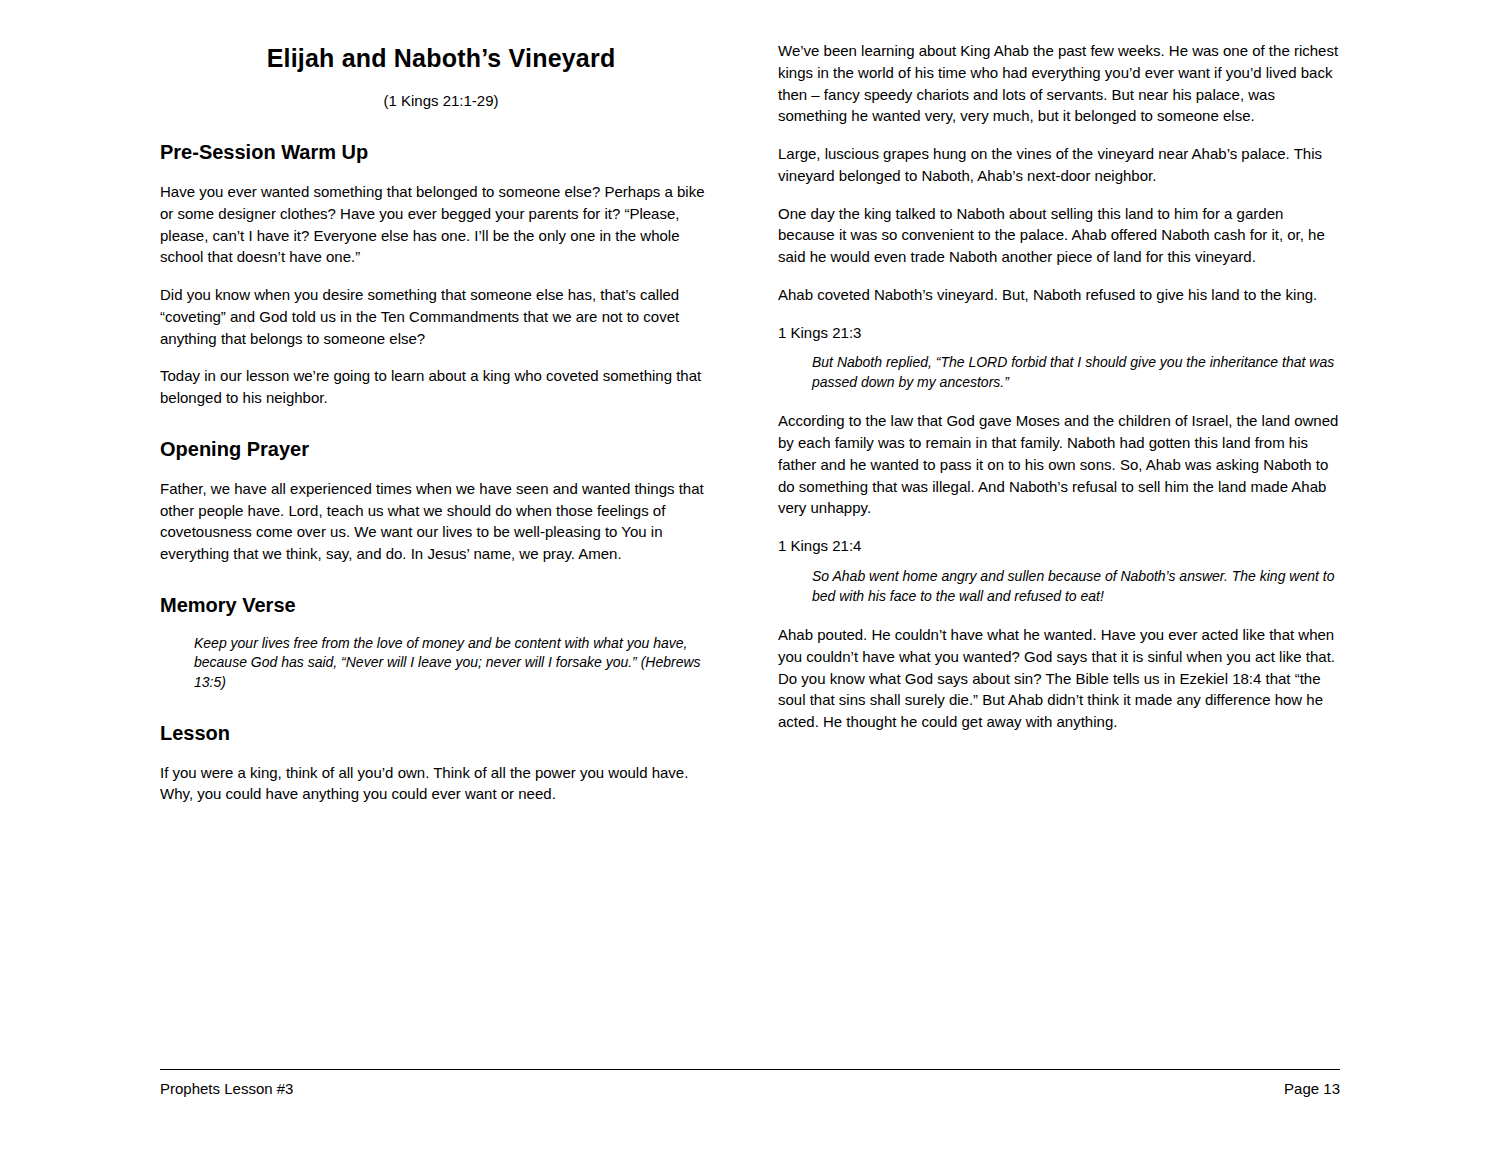Elijah and Naboth’s Vineyard
(1 Kings 21:1-29)
Pre-Session Warm Up
Have you ever wanted something that belonged to someone else? Perhaps a bike or some designer clothes? Have you ever begged your parents for it? “Please, please, can’t I have it? Everyone else has one. I’ll be the only one in the whole school that doesn’t have one.”
Did you know when you desire something that someone else has, that’s called “coveting” and God told us in the Ten Commandments that we are not to covet anything that belongs to someone else?
Today in our lesson we’re going to learn about a king who coveted something that belonged to his neighbor.
Opening Prayer
Father, we have all experienced times when we have seen and wanted things that other people have. Lord, teach us what we should do when those feelings of covetousness come over us. We want our lives to be well-pleasing to You in everything that we think, say, and do. In Jesus’ name, we pray. Amen.
Memory Verse
Keep your lives free from the love of money and be content with what you have, because God has said, “Never will I leave you; never will I forsake you.” (Hebrews 13:5)
Lesson
If you were a king, think of all you’d own. Think of all the power you would have. Why, you could have anything you could ever want or need.
We’ve been learning about King Ahab the past few weeks. He was one of the richest kings in the world of his time who had everything you’d ever want if you’d lived back then – fancy speedy chariots and lots of servants. But near his palace, was something he wanted very, very much, but it belonged to someone else.
Large, luscious grapes hung on the vines of the vineyard near Ahab’s palace. This vineyard belonged to Naboth, Ahab’s next-door neighbor.
One day the king talked to Naboth about selling this land to him for a garden because it was so convenient to the palace. Ahab offered Naboth cash for it, or, he said he would even trade Naboth another piece of land for this vineyard.
Ahab coveted Naboth’s vineyard. But, Naboth refused to give his land to the king.
1 Kings 21:3
But Naboth replied, “The LORD forbid that I should give you the inheritance that was passed down by my ancestors.”
According to the law that God gave Moses and the children of Israel, the land owned by each family was to remain in that family. Naboth had gotten this land from his father and he wanted to pass it on to his own sons. So, Ahab was asking Naboth to do something that was illegal. And Naboth’s refusal to sell him the land made Ahab very unhappy.
1 Kings 21:4
So Ahab went home angry and sullen because of Naboth’s answer. The king went to bed with his face to the wall and refused to eat!
Ahab pouted. He couldn’t have what he wanted. Have you ever acted like that when you couldn’t have what you wanted? God says that it is sinful when you act like that. Do you know what God says about sin? The Bible tells us in Ezekiel 18:4 that “the soul that sins shall surely die.” But Ahab didn’t think it made any difference how he acted. He thought he could get away with anything.
Prophets Lesson #3 Page 13